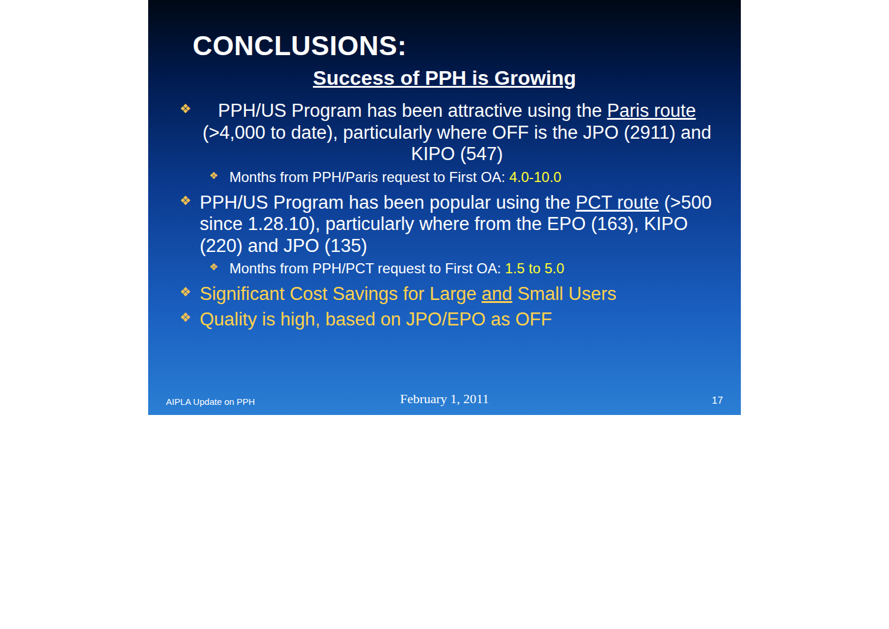CONCLUSIONS:
Success of PPH is Growing
PPH/US Program has been attractive using the Paris route (>4,000 to date), particularly where OFF is the JPO (2911) and KIPO (547)
Months from PPH/Paris request to First OA: 4.0-10.0
PPH/US Program has been popular using the PCT route (>500 since 1.28.10), particularly where from the EPO (163), KIPO (220) and JPO (135)
Months from PPH/PCT request to First OA: 1.5 to 5.0
Significant Cost Savings for Large and Small Users
Quality is high, based on JPO/EPO as OFF
AIPLA Update on PPH
February 1, 2011
17